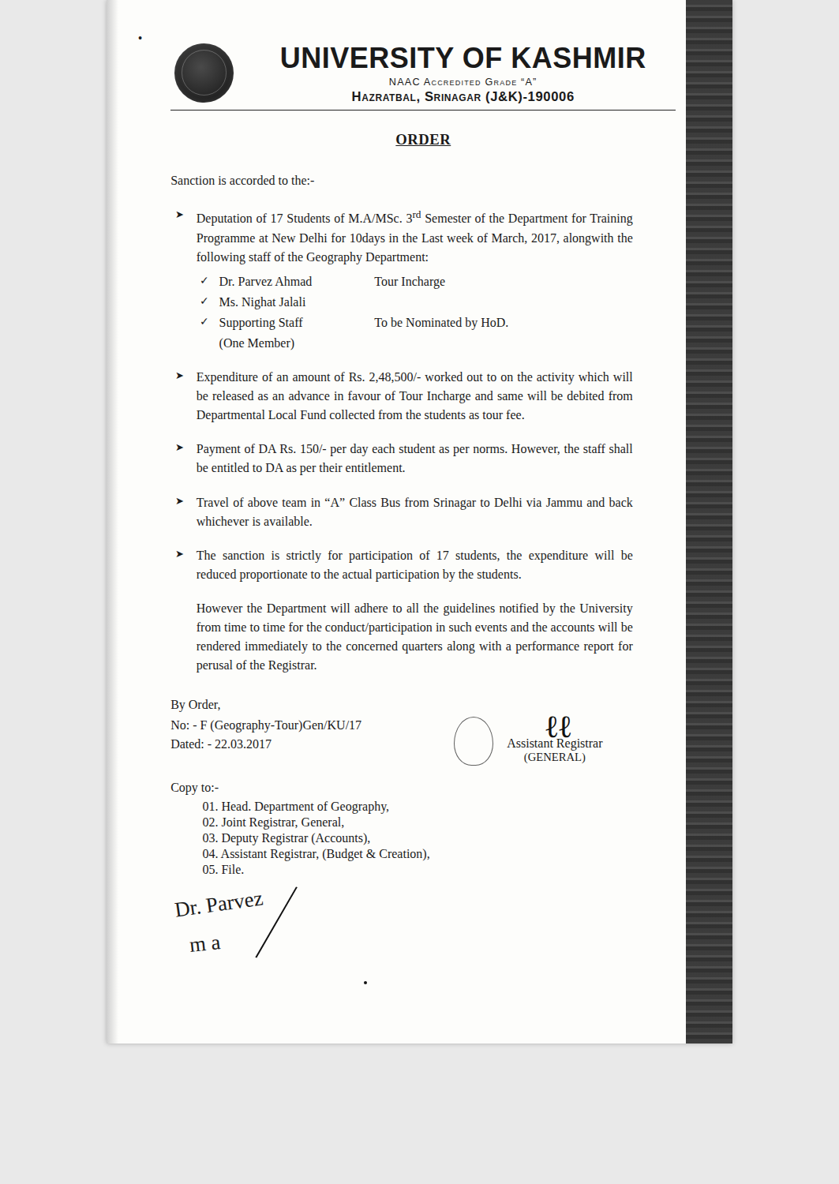•
UNIVERSITY OF KASHMIR
NAAC Accredited Grade “A”
Hazratbal, Srinagar (J&K)-190006
ORDER
Sanction is accorded to the:-
Deputation of 17 Students of M.A/MSc. 3rd Semester of the Department for Training Programme at New Delhi for 10days in the Last week of March, 2017, alongwith the following staff of the Geography Department:
Dr. Parvez Ahmad Tour Incharge
Ms. Nighat Jalali
Supporting Staff To be Nominated by HoD.
(One Member)
Expenditure of an amount of Rs. 2,48,500/- worked out to on the activity which will be released as an advance in favour of Tour Incharge and same will be debited from Departmental Local Fund collected from the students as tour fee.
Payment of DA Rs. 150/- per day each student as per norms. However, the staff shall be entitled to DA as per their entitlement.
Travel of above team in “A” Class Bus from Srinagar to Delhi via Jammu and back whichever is available.
The sanction is strictly for participation of 17 students, the expenditure will be reduced proportionate to the actual participation by the students.
However the Department will adhere to all the guidelines notified by the University from time to time for the conduct/participation in such events and the accounts will be rendered immediately to the concerned quarters along with a performance report for perusal of the Registrar.
By Order,
No: - F (Geography-Tour)Gen/KU/17
Dated: - 22.03.2017
ℓℓ
Assistant Registrar
(GENERAL)
Copy to:-
Head. Department of Geography,
Joint Registrar, General,
Deputy Registrar (Accounts),
Assistant Registrar, (Budget & Creation),
File.
Dr. Parvez m a